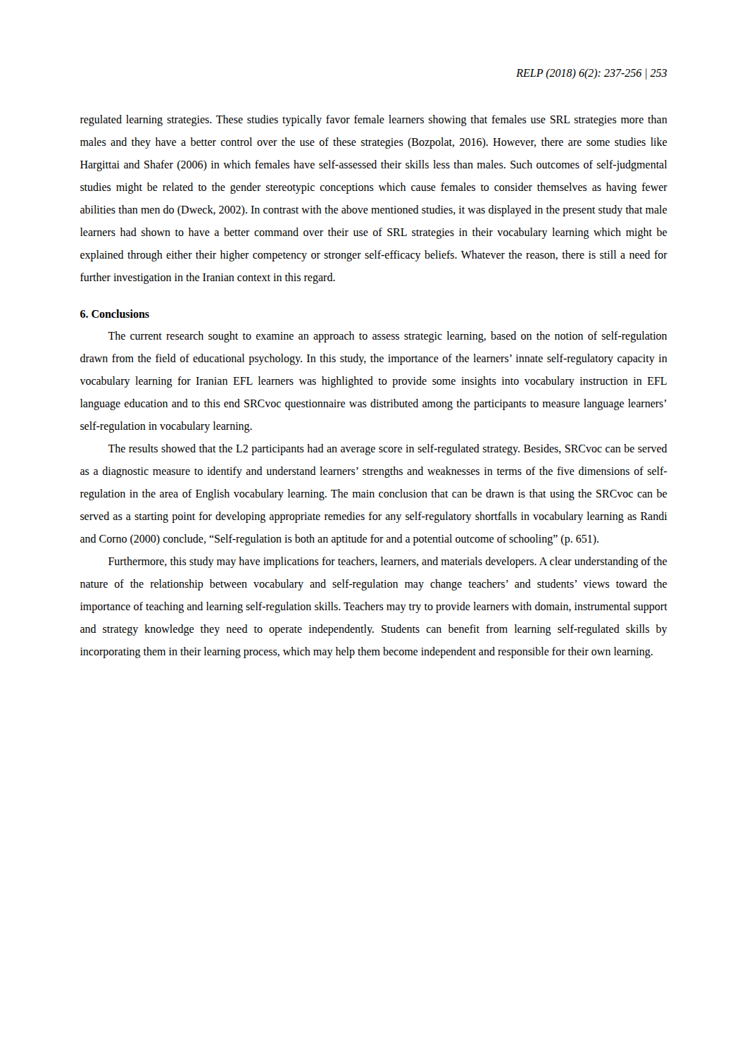RELP (2018) 6(2): 237-256 | 253
regulated learning strategies. These studies typically favor female learners showing that females use SRL strategies more than males and they have a better control over the use of these strategies (Bozpolat, 2016). However, there are some studies like Hargittai and Shafer (2006) in which females have self-assessed their skills less than males. Such outcomes of self-judgmental studies might be related to the gender stereotypic conceptions which cause females to consider themselves as having fewer abilities than men do (Dweck, 2002). In contrast with the above mentioned studies, it was displayed in the present study that male learners had shown to have a better command over their use of SRL strategies in their vocabulary learning which might be explained through either their higher competency or stronger self-efficacy beliefs. Whatever the reason, there is still a need for further investigation in the Iranian context in this regard.
6. Conclusions
The current research sought to examine an approach to assess strategic learning, based on the notion of self-regulation drawn from the field of educational psychology. In this study, the importance of the learners’ innate self-regulatory capacity in vocabulary learning for Iranian EFL learners was highlighted to provide some insights into vocabulary instruction in EFL language education and to this end SRCvoc questionnaire was distributed among the participants to measure language learners’ self-regulation in vocabulary learning.
The results showed that the L2 participants had an average score in self-regulated strategy. Besides, SRCvoc can be served as a diagnostic measure to identify and understand learners’ strengths and weaknesses in terms of the five dimensions of self-regulation in the area of English vocabulary learning. The main conclusion that can be drawn is that using the SRCvoc can be served as a starting point for developing appropriate remedies for any self-regulatory shortfalls in vocabulary learning as Randi and Corno (2000) conclude, “Self-regulation is both an aptitude for and a potential outcome of schooling” (p. 651).
Furthermore, this study may have implications for teachers, learners, and materials developers. A clear understanding of the nature of the relationship between vocabulary and self-regulation may change teachers’ and students’ views toward the importance of teaching and learning self-regulation skills. Teachers may try to provide learners with domain, instrumental support and strategy knowledge they need to operate independently. Students can benefit from learning self-regulated skills by incorporating them in their learning process, which may help them become independent and responsible for their own learning.